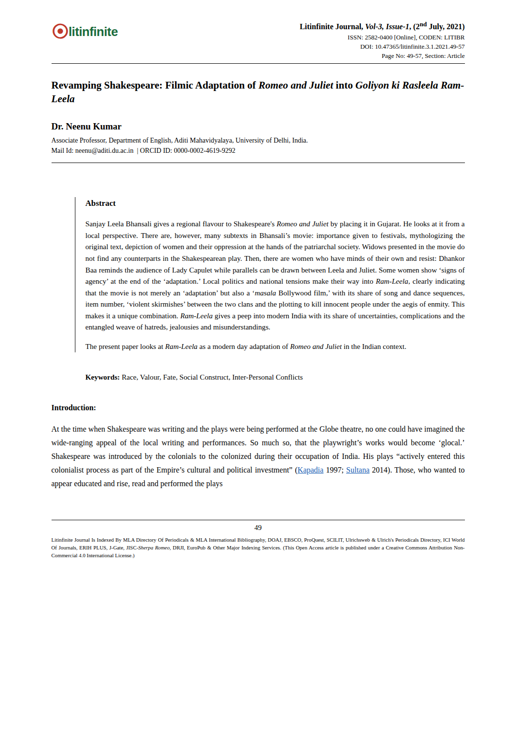⦿litinfinite
Litinfinite Journal, Vol-3, Issue-1, (2nd July, 2021)
ISSN: 2582-0400 [Online], CODEN: LITIBR
DOI: 10.47365/litinfinite.3.1.2021.49-57
Page No: 49-57, Section: Article
Revamping Shakespeare: Filmic Adaptation of Romeo and Juliet into Goliyon ki Rasleela Ram-Leela
Dr. Neenu Kumar
Associate Professor, Department of English, Aditi Mahavidyalaya, University of Delhi, India.
Mail Id: neenu@aditi.du.ac.in | ORCID ID: 0000-0002-4619-9292
Abstract
Sanjay Leela Bhansali gives a regional flavour to Shakespeare's Romeo and Juliet by placing it in Gujarat. He looks at it from a local perspective. There are, however, many subtexts in Bhansali’s movie: importance given to festivals, mythologizing the original text, depiction of women and their oppression at the hands of the patriarchal society. Widows presented in the movie do not find any counterparts in the Shakespearean play. Then, there are women who have minds of their own and resist: Dhankor Baa reminds the audience of Lady Capulet while parallels can be drawn between Leela and Juliet. Some women show ‘signs of agency’ at the end of the ‘adaptation.’ Local politics and national tensions make their way into Ram-Leela, clearly indicating that the movie is not merely an ‘adaptation’ but also a ‘masala Bollywood film,’ with its share of song and dance sequences, item number, ‘violent skirmishes’ between the two clans and the plotting to kill innocent people under the aegis of enmity. This makes it a unique combination. Ram-Leela gives a peep into modern India with its share of uncertainties, complications and the entangled weave of hatreds, jealousies and misunderstandings.
The present paper looks at Ram-Leela as a modern day adaptation of Romeo and Juliet in the Indian context.
Keywords: Race, Valour, Fate, Social Construct, Inter-Personal Conflicts
Introduction:
At the time when Shakespeare was writing and the plays were being performed at the Globe theatre, no one could have imagined the wide-ranging appeal of the local writing and performances. So much so, that the playwright’s works would become ‘glocal.’ Shakespeare was introduced by the colonials to the colonized during their occupation of India. His plays “actively entered this colonialist process as part of the Empire’s cultural and political investment” (Kapadia 1997; Sultana 2014). Those, who wanted to appear educated and rise, read and performed the plays
49
Litinfinite Journal Is Indexed By MLA Directory Of Periodicals & MLA International Bibliography, DOAJ, EBSCO, ProQuest, SCILIT, Ulrichsweb & Ulrich's Periodicals Directory, ICI World Of Journals, ERIH PLUS, J-Gate, JISC-Sherpa Romeo, DRJI, EuroPub & Other Major Indexing Services. (This Open Access article is published under a Creative Commons Attribution Non-Commercial 4.0 International License.)